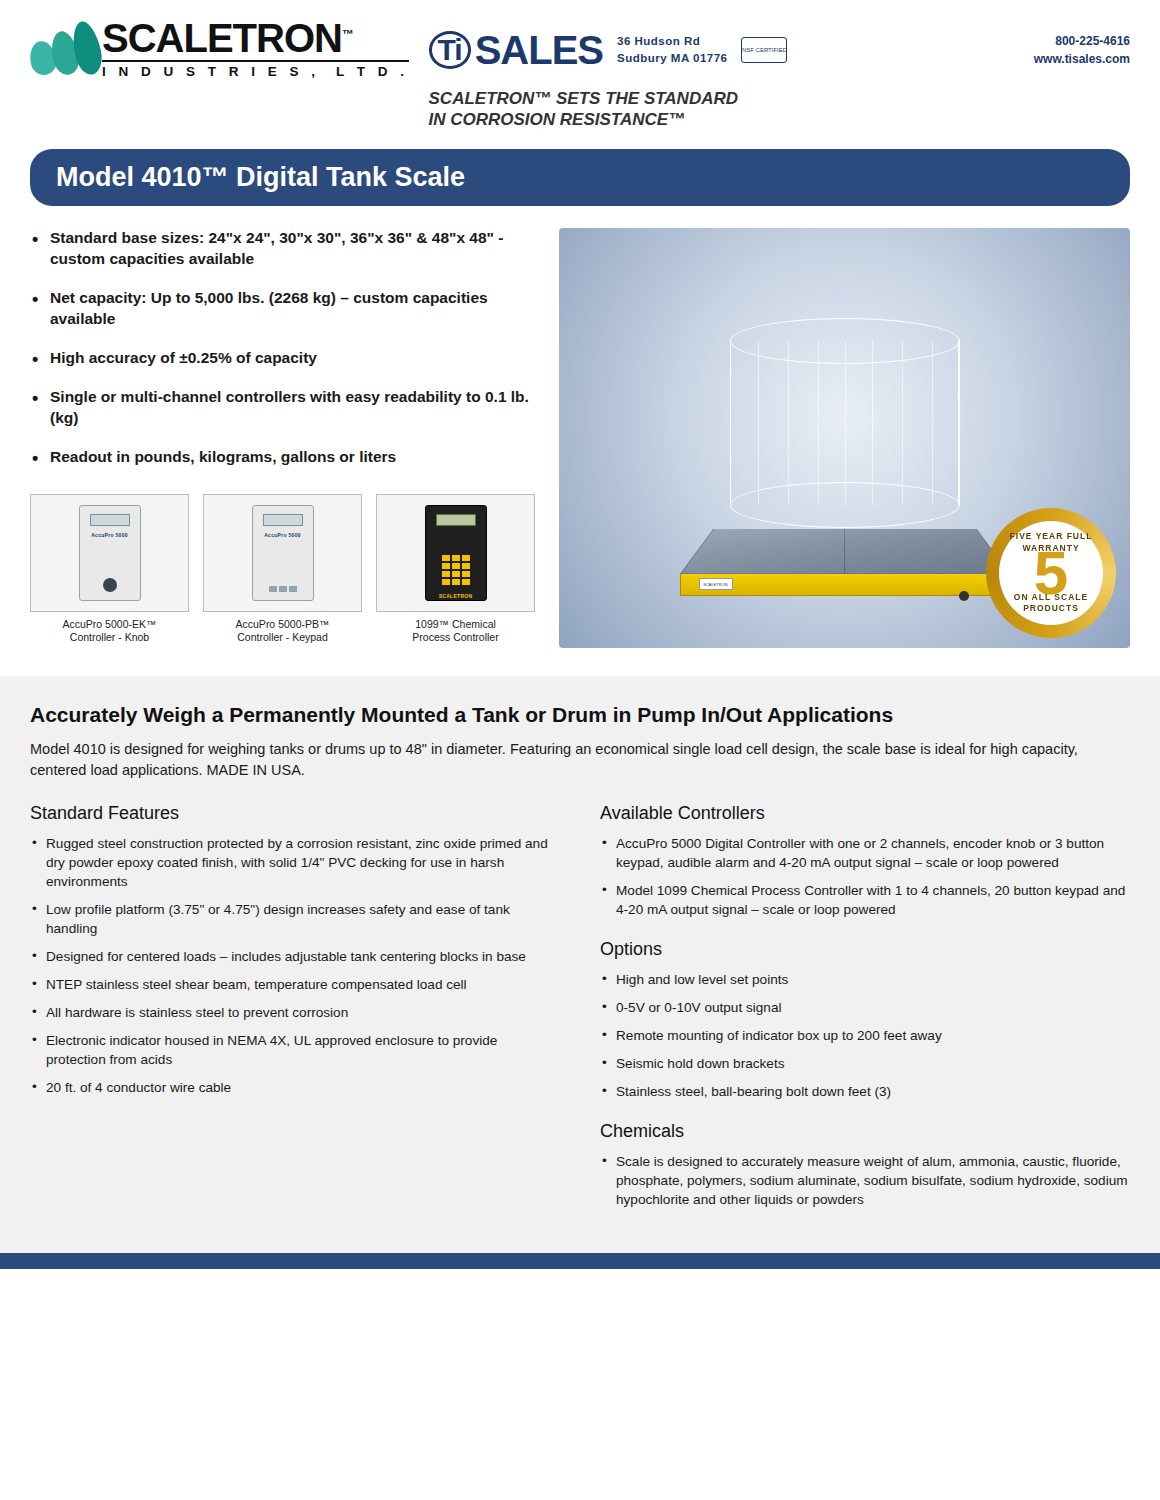SCALETRON™
I N D U S T R I E S , L T D .
Ti SALES
36 Hudson Rd
Sudbury MA 01776
NSF CERTIFIED
800-225-4616
www.tisales.com
SCALETRON™ SETS THE STANDARD
IN CORROSION RESISTANCE™
Model 4010™ Digital Tank Scale
Standard base sizes: 24"x 24", 30"x 30", 36"x 36" & 48"x 48" - custom capacities available
Net capacity: Up to 5,000 lbs. (2268 kg) – custom capacities available
High accuracy of ±0.25% of capacity
Single or multi-channel controllers with easy readability to 0.1 lb. (kg)
Readout in pounds, kilograms, gallons or liters
AccuPro 5000
AccuPro 5000-EK™
Controller - Knob
AccuPro 5000
AccuPro 5000-PB™
Controller - Keypad
SCALETRON
1099™ Chemical
Process Controller
SCALETRON
FIVE YEAR FULL WARRANTY
5
ON ALL SCALE PRODUCTS
Accurately Weigh a Permanently Mounted a Tank or Drum in Pump In/Out Applications
Model 4010 is designed for weighing tanks or drums up to 48" in diameter. Featuring an economical single load cell design, the scale base is ideal for high capacity, centered load applications. MADE IN USA.
Standard Features
Rugged steel construction protected by a corrosion resistant, zinc oxide primed and dry powder epoxy coated finish, with solid 1/4" PVC decking for use in harsh environments
Low profile platform (3.75" or 4.75") design increases safety and ease of tank handling
Designed for centered loads – includes adjustable tank centering blocks in base
NTEP stainless steel shear beam, temperature compensated load cell
All hardware is stainless steel to prevent corrosion
Electronic indicator housed in NEMA 4X, UL approved enclosure to provide protection from acids
20 ft. of 4 conductor wire cable
Available Controllers
AccuPro 5000 Digital Controller with one or 2 channels, encoder knob or 3 button keypad, audible alarm and 4-20 mA output signal – scale or loop powered
Model 1099 Chemical Process Controller with 1 to 4 channels, 20 button keypad and 4-20 mA output signal – scale or loop powered
Options
High and low level set points
0-5V or 0-10V output signal
Remote mounting of indicator box up to 200 feet away
Seismic hold down brackets
Stainless steel, ball-bearing bolt down feet (3)
Chemicals
Scale is designed to accurately measure weight of alum, ammonia, caustic, fluoride, phosphate, polymers, sodium aluminate, sodium bisulfate, sodium hydroxide, sodium hypochlorite and other liquids or powders